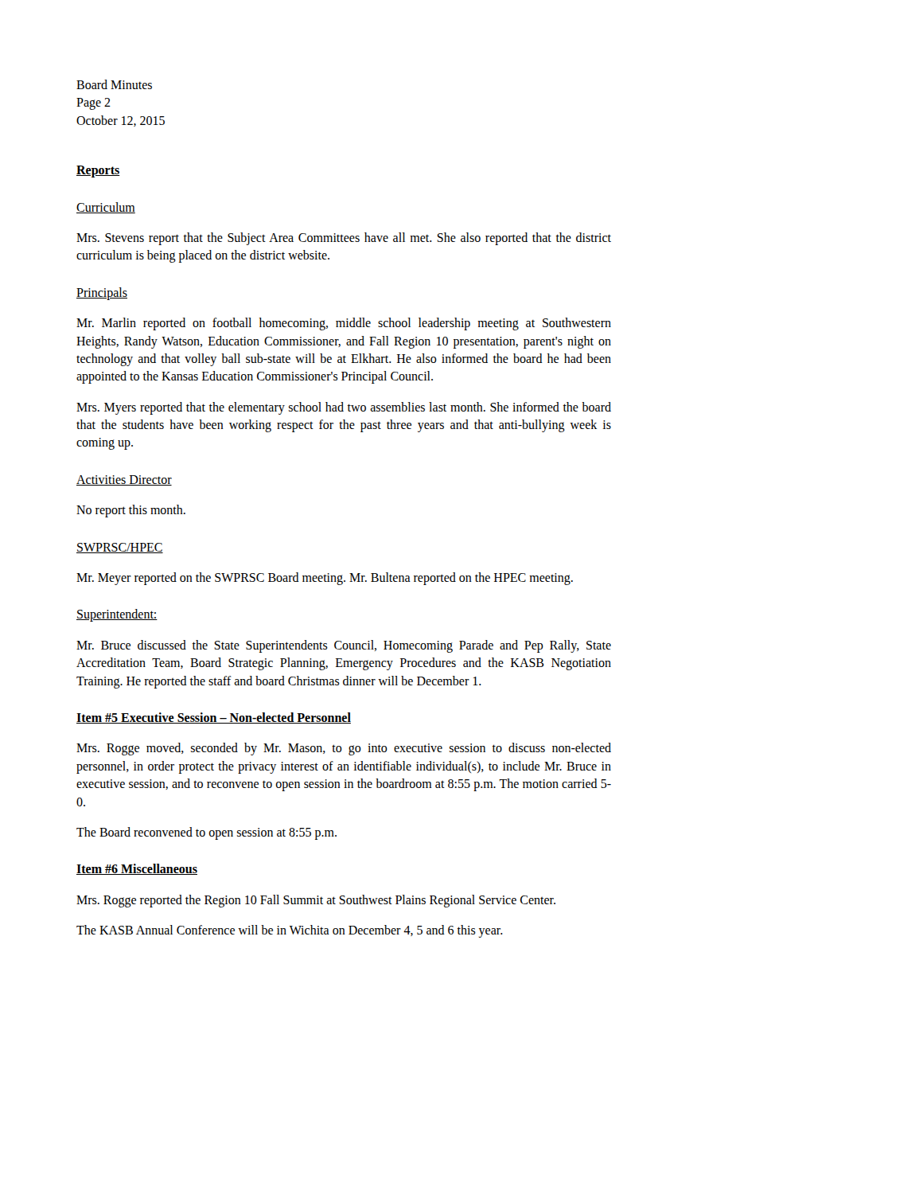Board Minutes
Page 2
October 12, 2015
Reports
Curriculum
Mrs. Stevens report that the Subject Area Committees have all met. She also reported that the district curriculum is being placed on the district website.
Principals
Mr. Marlin reported on football homecoming, middle school leadership meeting at Southwestern Heights, Randy Watson, Education Commissioner, and Fall Region 10 presentation, parent's night on technology and that volley ball sub-state will be at Elkhart. He also informed the board he had been appointed to the Kansas Education Commissioner's Principal Council.
Mrs. Myers reported that the elementary school had two assemblies last month. She informed the board that the students have been working respect for the past three years and that anti-bullying week is coming up.
Activities Director
No report this month.
SWPRSC/HPEC
Mr. Meyer reported on the SWPRSC Board meeting. Mr. Bultena reported on the HPEC meeting.
Superintendent:
Mr. Bruce discussed the State Superintendents Council, Homecoming Parade and Pep Rally, State Accreditation Team, Board Strategic Planning, Emergency Procedures and the KASB Negotiation Training. He reported the staff and board Christmas dinner will be December 1.
Item #5 Executive Session – Non-elected Personnel
Mrs. Rogge moved, seconded by Mr. Mason, to go into executive session to discuss non-elected personnel, in order protect the privacy interest of an identifiable individual(s), to include Mr. Bruce in executive session, and to reconvene to open session in the boardroom at 8:55 p.m. The motion carried 5-0.
The Board reconvened to open session at 8:55 p.m.
Item #6 Miscellaneous
Mrs. Rogge reported the Region 10 Fall Summit at Southwest Plains Regional Service Center.
The KASB Annual Conference will be in Wichita on December 4, 5 and 6 this year.